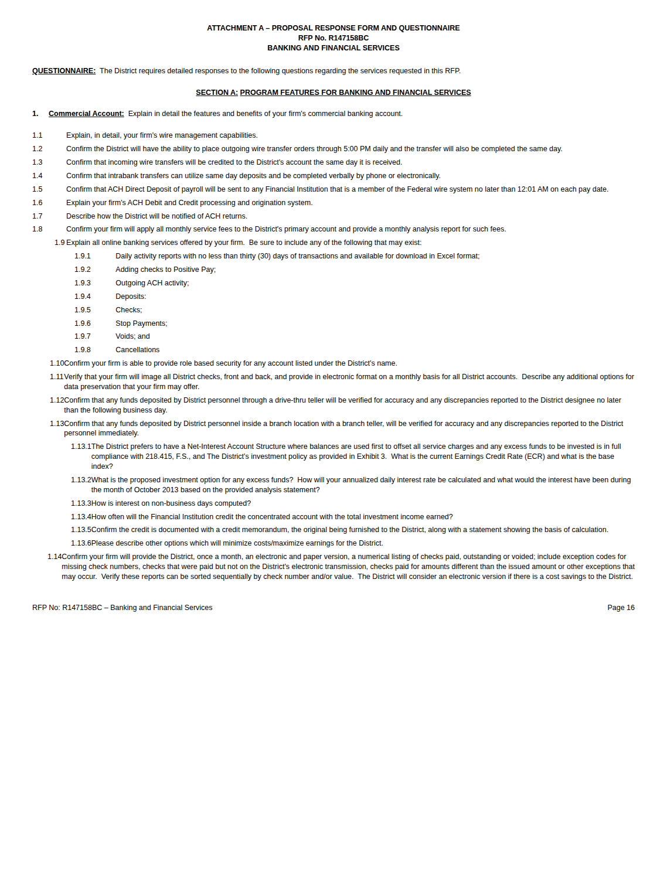ATTACHMENT A – PROPOSAL RESPONSE FORM AND QUESTIONNAIRE
RFP No. R147158BC
BANKING AND FINANCIAL SERVICES
QUESTIONNAIRE: The District requires detailed responses to the following questions regarding the services requested in this RFP.
SECTION A: PROGRAM FEATURES FOR BANKING AND FINANCIAL SERVICES
| 1. | Commercial Account: Explain in detail the features and benefits of your firm's commercial banking account. |
| 1.1 | Explain, in detail, your firm's wire management capabilities. |
| 1.2 | Confirm the District will have the ability to place outgoing wire transfer orders through 5:00 PM daily and the transfer will also be completed the same day. |
| 1.3 | Confirm that incoming wire transfers will be credited to the District's account the same day it is received. |
| 1.4 | Confirm that intrabank transfers can utilize same day deposits and be completed verbally by phone or electronically. |
| 1.5 | Confirm that ACH Direct Deposit of payroll will be sent to any Financial Institution that is a member of the Federal wire system no later than 12:01 AM on each pay date. |
| 1.6 | Explain your firm's ACH Debit and Credit processing and origination system. |
| 1.7 | Describe how the District will be notified of ACH returns. |
| 1.8 | Confirm your firm will apply all monthly service fees to the District's primary account and provide a monthly analysis report for such fees. |
| 1.9 | Explain all online banking services offered by your firm. Be sure to include any of the following that may exist: |
| 1.9.1 | Daily activity reports with no less than thirty (30) days of transactions and available for download in Excel format; |
| 1.9.2 | Adding checks to Positive Pay; |
| 1.9.3 | Outgoing ACH activity; |
| 1.9.4 | Deposits: |
| 1.9.5 | Checks; |
| 1.9.6 | Stop Payments; |
| 1.9.7 | Voids; and |
| 1.9.8 | Cancellations |
| 1.10 | Confirm your firm is able to provide role based security for any account listed under the District's name. |
| 1.11 | Verify that your firm will image all District checks, front and back, and provide in electronic format on a monthly basis for all District accounts. Describe any additional options for data preservation that your firm may offer. |
| 1.12 | Confirm that any funds deposited by District personnel through a drive-thru teller will be verified for accuracy and any discrepancies reported to the District designee no later than the following business day. |
| 1.13 | Confirm that any funds deposited by District personnel inside a branch location with a branch teller, will be verified for accuracy and any discrepancies reported to the District personnel immediately. |
| 1.13.1 | The District prefers to have a Net-Interest Account Structure where balances are used first to offset all service charges and any excess funds to be invested is in full compliance with 218.415, F.S., and The District's investment policy as provided in Exhibit 3. What is the current Earnings Credit Rate (ECR) and what is the base index? |
| 1.13.2 | What is the proposed investment option for any excess funds? How will your annualized daily interest rate be calculated and what would the interest have been during the month of October 2013 based on the provided analysis statement? |
| 1.13.3 | How is interest on non-business days computed? |
| 1.13.4 | How often will the Financial Institution credit the concentrated account with the total investment income earned? |
| 1.13.5 | Confirm the credit is documented with a credit memorandum, the original being furnished to the District, along with a statement showing the basis of calculation. |
| 1.13.6 | Please describe other options which will minimize costs/maximize earnings for the District. |
| 1.14 | Confirm your firm will provide the District, once a month, an electronic and paper version, a numerical listing of checks paid, outstanding or voided; include exception codes for missing check numbers, checks that were paid but not on the District's electronic transmission, checks paid for amounts different than the issued amount or other exceptions that may occur. Verify these reports can be sorted sequentially by check number and/or value. The District will consider an electronic version if there is a cost savings to the District. |
RFP No: R147158BC – Banking and Financial Services Page 16